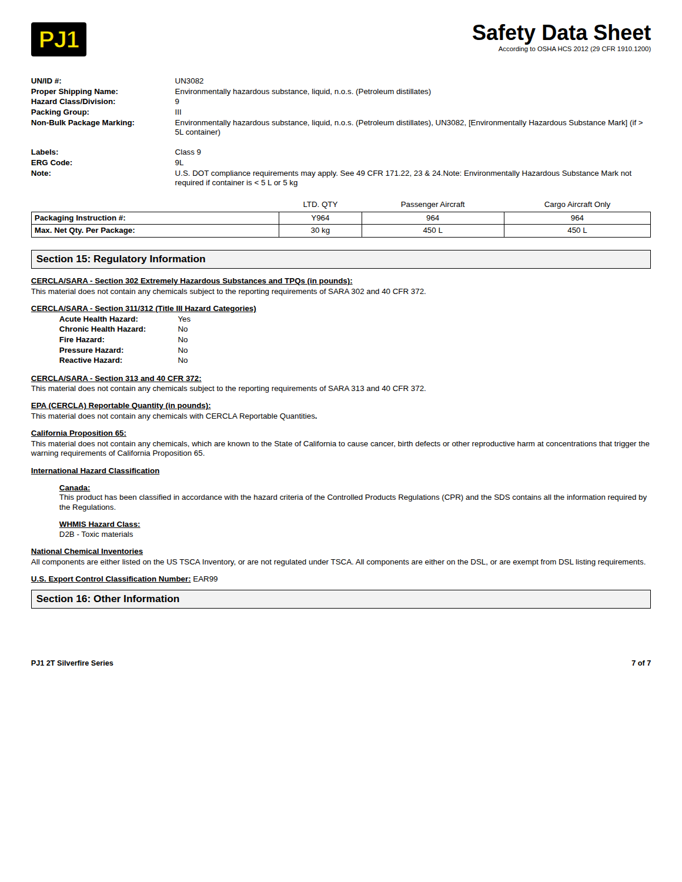PJ1
Safety Data Sheet
According to OSHA HCS 2012 (29 CFR 1910.1200)
| UN/ID #: | UN3082 |
| Proper Shipping Name: | Environmentally hazardous substance, liquid, n.o.s. (Petroleum distillates) |
| Hazard Class/Division: | 9 |
| Packing Group: | III |
| Non-Bulk Package Marking: | Environmentally hazardous substance, liquid, n.o.s. (Petroleum distillates), UN3082, [Environmentally Hazardous Substance Mark] (if > 5L container) |
| Labels: | Class 9 |
| ERG Code: | 9L |
| Note: | U.S. DOT compliance requirements may apply. See 49 CFR 171.22, 23 & 24.Note: Environmentally Hazardous Substance Mark not required if container is < 5 L or 5 kg |
| | LTD. QTY | Passenger Aircraft | Cargo Aircraft Only |
| --- | --- | --- | --- |
| Packaging Instruction #: | Y964 | 964 | 964 |
| Max. Net Qty. Per Package: | 30 kg | 450 L | 450 L |
Section 15: Regulatory Information
CERCLA/SARA - Section 302 Extremely Hazardous Substances and TPQs (in pounds):
This material does not contain any chemicals subject to the reporting requirements of SARA 302 and 40 CFR 372.
CERCLA/SARA - Section 311/312 (Title III Hazard Categories)
| Acute Health Hazard: | Yes |
| Chronic Health Hazard: | No |
| Fire Hazard: | No |
| Pressure Hazard: | No |
| Reactive Hazard: | No |
CERCLA/SARA - Section 313 and 40 CFR 372:
This material does not contain any chemicals subject to the reporting requirements of SARA 313 and 40 CFR 372.
EPA (CERCLA) Reportable Quantity (in pounds):
This material does not contain any chemicals with CERCLA Reportable Quantities.
California Proposition 65:
This material does not contain any chemicals, which are known to the State of California to cause cancer, birth defects or other reproductive harm at concentrations that trigger the warning requirements of California Proposition 65.
International Hazard Classification
Canada:
This product has been classified in accordance with the hazard criteria of the Controlled Products Regulations (CPR) and the SDS contains all the information required by the Regulations.
WHMIS Hazard Class:
D2B - Toxic materials
National Chemical Inventories
All components are either listed on the US TSCA Inventory, or are not regulated under TSCA. All components are either on the DSL, or are exempt from DSL listing requirements.
U.S. Export Control Classification Number: EAR99
Section 16: Other Information
PJ1 2T Silverfire Series
7 of 7